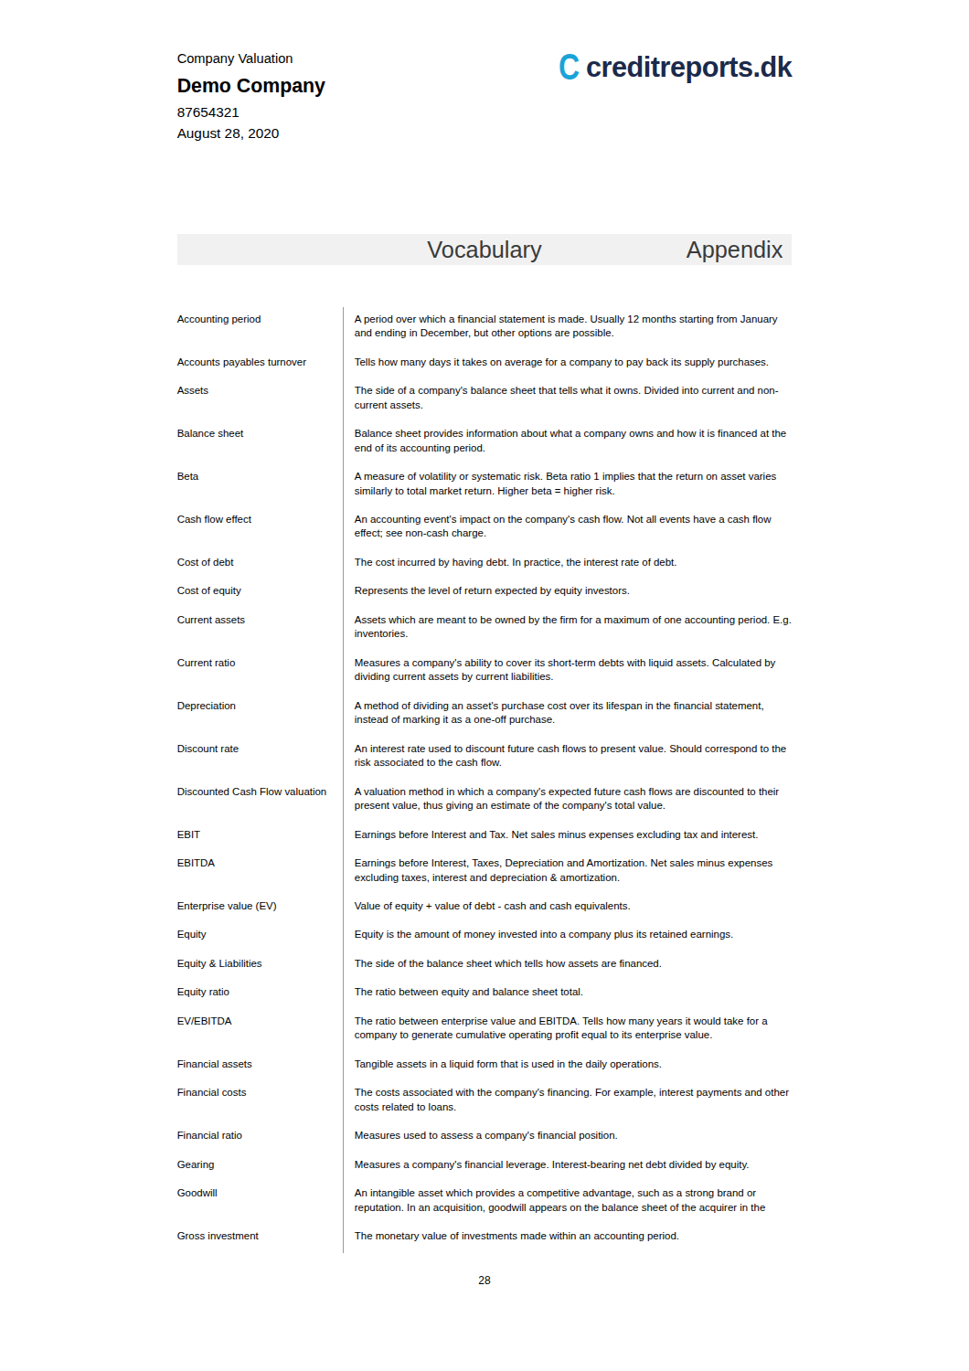Company Valuation
Demo Company
87654321
August 28, 2020
Ccreditreports.dk
Vocabulary
Appendix
| Accounting period | A period over which a financial statement is made. Usually 12 months starting from January and ending in December, but other options are possible. |
| Accounts payables turnover | Tells how many days it takes on average for a company to pay back its supply purchases. |
| Assets | The side of a company's balance sheet that tells what it owns. Divided into current and non-current assets. |
| Balance sheet | Balance sheet provides information about what a company owns and how it is financed at the end of its accounting period. |
| Beta | A measure of volatility or systematic risk. Beta ratio 1 implies that the return on asset varies similarly to total market return. Higher beta = higher risk. |
| Cash flow effect | An accounting event's impact on the company's cash flow. Not all events have a cash flow effect; see non-cash charge. |
| Cost of debt | The cost incurred by having debt. In practice, the interest rate of debt. |
| Cost of equity | Represents the level of return expected by equity investors. |
| Current assets | Assets which are meant to be owned by the firm for a maximum of one accounting period. E.g. inventories. |
| Current ratio | Measures a company's ability to cover its short-term debts with liquid assets. Calculated by dividing current assets by current liabilities. |
| Depreciation | A method of dividing an asset's purchase cost over its lifespan in the financial statement, instead of marking it as a one-off purchase. |
| Discount rate | An interest rate used to discount future cash flows to present value. Should correspond to the risk associated to the cash flow. |
| Discounted Cash Flow valuation | A valuation method in which a company's expected future cash flows are discounted to their present value, thus giving an estimate of the company's total value. |
| EBIT | Earnings before Interest and Tax. Net sales minus expenses excluding tax and interest. |
| EBITDA | Earnings before Interest, Taxes, Depreciation and Amortization. Net sales minus expenses excluding taxes, interest and depreciation & amortization. |
| Enterprise value (EV) | Value of equity + value of debt - cash and cash equivalents. |
| Equity | Equity is the amount of money invested into a company plus its retained earnings. |
| Equity & Liabilities | The side of the balance sheet which tells how assets are financed. |
| Equity ratio | The ratio between equity and balance sheet total. |
| EV/EBITDA | The ratio between enterprise value and EBITDA. Tells how many years it would take for a company to generate cumulative operating profit equal to its enterprise value. |
| Financial assets | Tangible assets in a liquid form that is used in the daily operations. |
| Financial costs | The costs associated with the company's financing. For example, interest payments and other costs related to loans. |
| Financial ratio | Measures used to assess a company's financial position. |
| Gearing | Measures a company's financial leverage. Interest-bearing net debt divided by equity. |
| Goodwill | An intangible asset which provides a competitive advantage, such as a strong brand or reputation. In an acquisition, goodwill appears on the balance sheet of the acquirer in the |
| Gross investment | The monetary value of investments made within an accounting period. |
28